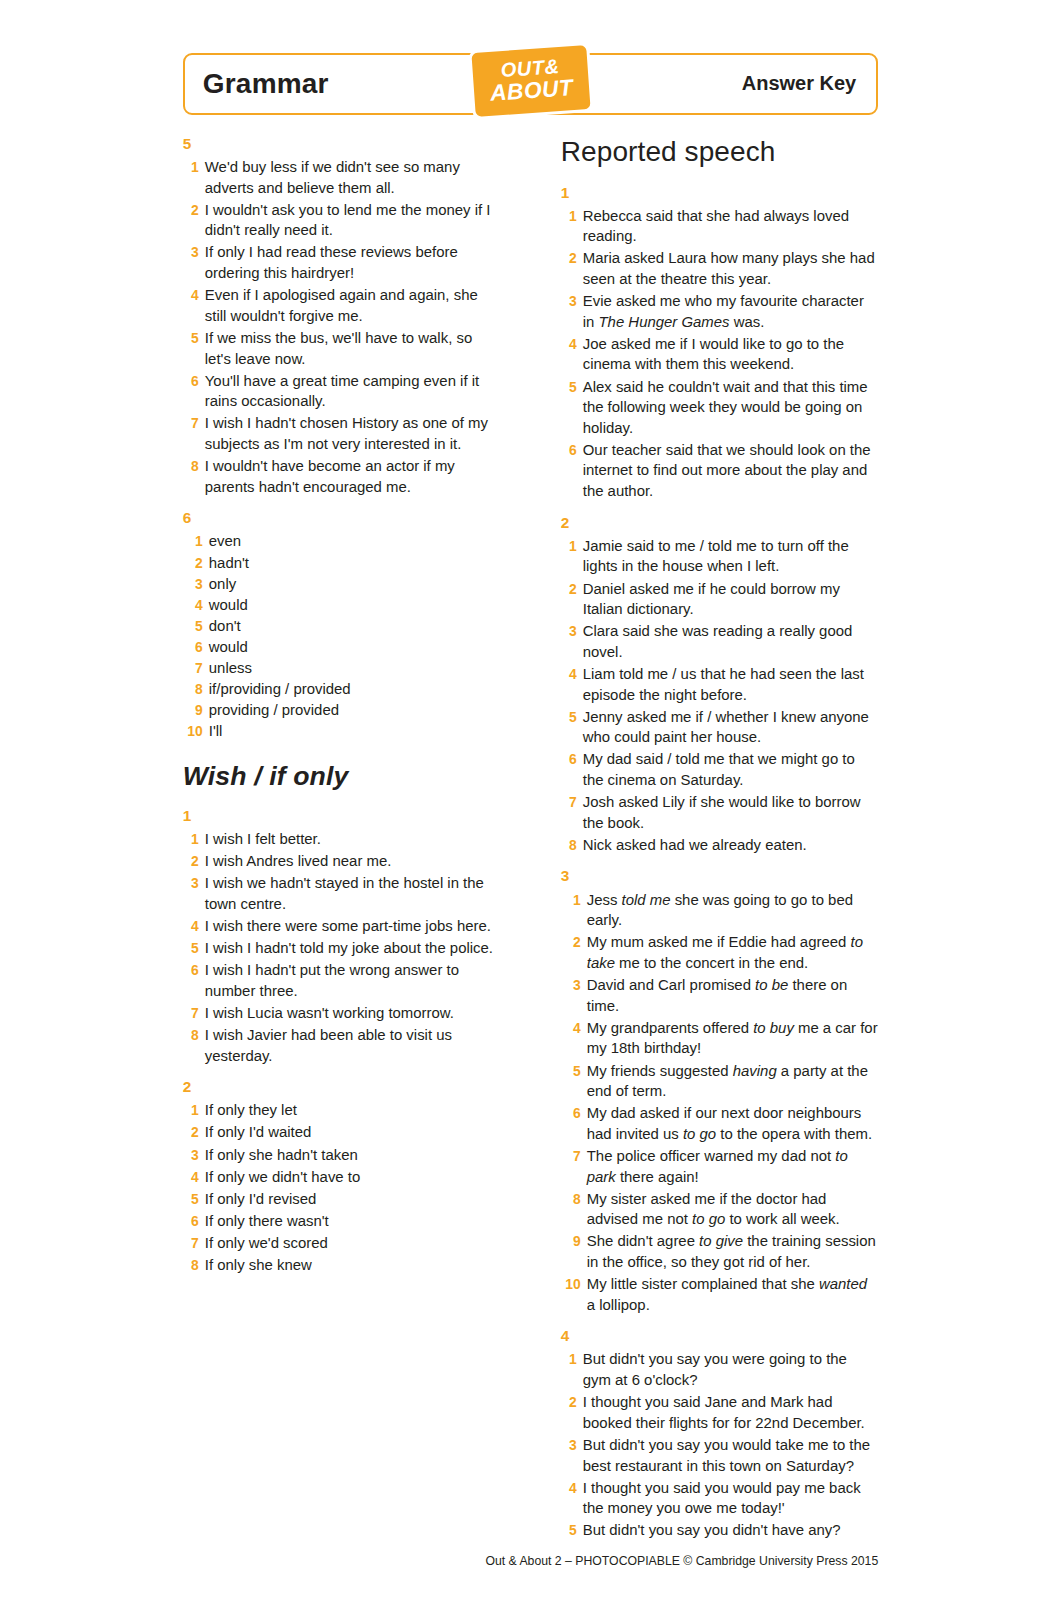Grammar
OUT&ABOUT
Answer Key
5
We'd buy less if we didn't see so many adverts and believe them all.
I wouldn't ask you to lend me the money if I didn't really need it.
If only I had read these reviews before ordering this hairdryer!
Even if I apologised again and again, she still wouldn't forgive me.
If we miss the bus, we'll have to walk, so let's leave now.
You'll have a great time camping even if it rains occasionally.
I wish I hadn't chosen History as one of my subjects as I'm not very interested in it.
I wouldn't have become an actor if my parents hadn't encouraged me.
6
even
hadn't
only
would
don't
would
unless
if/providing / provided
providing / provided
I'll
Wish / if only
1
I wish I felt better.
I wish Andres lived near me.
I wish we hadn't stayed in the hostel in the town centre.
I wish there were some part-time jobs here.
I wish I hadn't told my joke about the police.
I wish I hadn't put the wrong answer to number three.
I wish Lucia wasn't working tomorrow.
I wish Javier had been able to visit us yesterday.
2
If only they let
If only I'd waited
If only she hadn't taken
If only we didn't have to
If only I'd revised
If only there wasn't
If only we'd scored
If only she knew
Reported speech
1
Rebecca said that she had always loved reading.
Maria asked Laura how many plays she had seen at the theatre this year.
Evie asked me who my favourite character in The Hunger Games was.
Joe asked me if I would like to go to the cinema with them this weekend.
Alex said he couldn't wait and that this time the following week they would be going on holiday.
Our teacher said that we should look on the internet to find out more about the play and the author.
2
Jamie said to me / told me to turn off the lights in the house when I left.
Daniel asked me if he could borrow my Italian dictionary.
Clara said she was reading a really good novel.
Liam told me / us that he had seen the last episode the night before.
Jenny asked me if / whether I knew anyone who could paint her house.
My dad said / told me that we might go to the cinema on Saturday.
Josh asked Lily if she would like to borrow the book.
Nick asked had we already eaten.
3
Jess told me she was going to go to bed early.
My mum asked me if Eddie had agreed to take me to the concert in the end.
David and Carl promised to be there on time.
My grandparents offered to buy me a car for my 18th birthday!
My friends suggested having a party at the end of term.
My dad asked if our next door neighbours had invited us to go to the opera with them.
The police officer warned my dad not to park there again!
My sister asked me if the doctor had advised me not to go to work all week.
She didn't agree to give the training session in the office, so they got rid of her.
My little sister complained that she wanted a lollipop.
4
But didn't you say you were going to the gym at 6 o'clock?
I thought you said Jane and Mark had booked their flights for for 22nd December.
But didn't you say you would take me to the best restaurant in this town on Saturday?
I thought you said you would pay me back the money you owe me today!'
But didn't you say you didn't have any?
Out & About 2 – PHOTOCOPIABLE © Cambridge University Press 2015